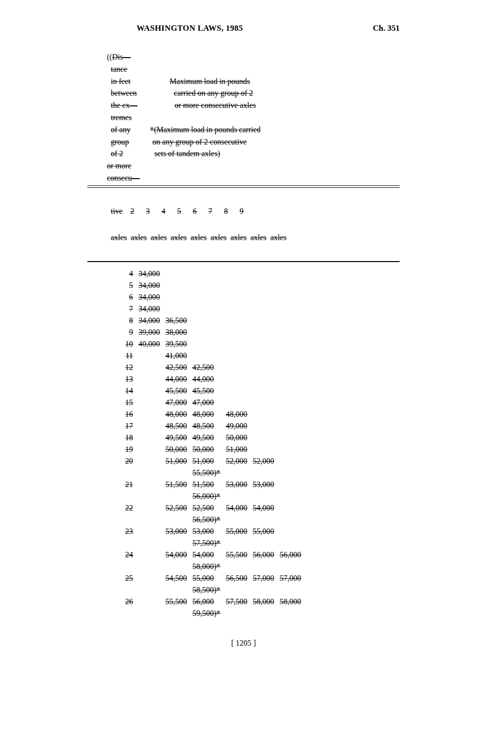WASHINGTON LAWS, 1985 Ch. 351
((Dis—
tance
in feet Maximum load in pounds
between carried on any group of 2
the ex— or more consecutive axles
tremes
of any *(Maximum load in pounds carried
group on any group of 2 consecutive
of 2 sets of tandem axles)
or more
consecu—
tive 2 3 4 5 6 7 8 9
axles axles axles axles axles axles axles axles axles
| 4 | 34,000 | | | | | |
| 5 | 34,000 | | | | | |
| 6 | 34,000 | | | | | |
| 7 | 34,000 | | | | | |
| 8 | 34,000 | 36,500 | | | | |
| 9 | 39,000 | 38,000 | | | | |
| 10 | 40,000 | 39,500 | | | | |
| 11 | | 41,000 | | | | |
| 12 | | 42,500 | 42,500 | | | |
| 13 | | 44,000 | 44,000 | | | |
| 14 | | 45,500 | 45,500 | | | |
| 15 | | 47,000 | 47,000 | | | |
| 16 | | 48,000 | 48,000 | 48,000 | | |
| 17 | | 48,500 | 48,500 | 49,000 | | |
| 18 | | 49,500 | 49,500 | 50,000 | | |
| 19 | | 50,000 | 50,000 | 51,000 | | |
| 20 | | 51,000 | 51,000 | 52,000 | 52,000 | |
| | | | 55,500)* | | | |
| 21 | | 51,500 | 51,500 | 53,000 | 53,000 | |
| | | | 56,000)* | | | |
| 22 | | 52,500 | 52,500 | 54,000 | 54,000 | |
| | | | 56,500)* | | | |
| 23 | | 53,000 | 53,000 | 55,000 | 55,000 | |
| | | | 57,500)* | | | |
| 24 | | 54,000 | 54,000 | 55,500 | 56,000 | 56,000 |
| | | | 58,000)* | | | |
| 25 | | 54,500 | 55,000 | 56,500 | 57,000 | 57,000 |
| | | | 58,500)* | | | |
| 26 | | 55,500 | 56,000 | 57,500 | 58,000 | 58,000 |
| | | | 59,500)* | | | |
[ 1205 ]